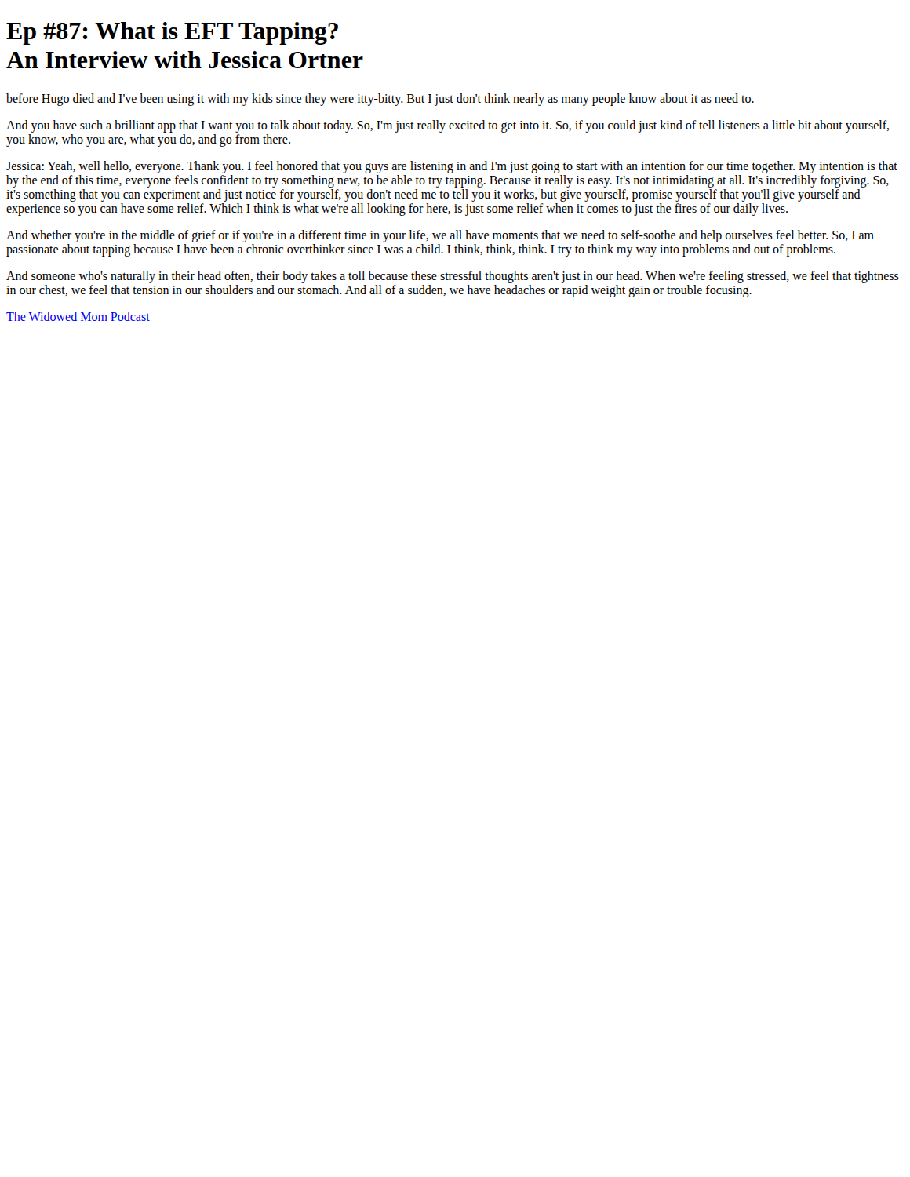Ep #87: What is EFT Tapping?
An Interview with Jessica Ortner
before Hugo died and I've been using it with my kids since they were itty-bitty. But I just don't think nearly as many people know about it as need to.
And you have such a brilliant app that I want you to talk about today. So, I'm just really excited to get into it. So, if you could just kind of tell listeners a little bit about yourself, you know, who you are, what you do, and go from there.
Jessica: Yeah, well hello, everyone. Thank you. I feel honored that you guys are listening in and I'm just going to start with an intention for our time together. My intention is that by the end of this time, everyone feels confident to try something new, to be able to try tapping. Because it really is easy. It's not intimidating at all. It's incredibly forgiving. So, it's something that you can experiment and just notice for yourself, you don't need me to tell you it works, but give yourself, promise yourself that you'll give yourself and experience so you can have some relief. Which I think is what we're all looking for here, is just some relief when it comes to just the fires of our daily lives.
And whether you're in the middle of grief or if you're in a different time in your life, we all have moments that we need to self-soothe and help ourselves feel better. So, I am passionate about tapping because I have been a chronic overthinker since I was a child. I think, think, think. I try to think my way into problems and out of problems.
And someone who's naturally in their head often, their body takes a toll because these stressful thoughts aren't just in our head. When we're feeling stressed, we feel that tightness in our chest, we feel that tension in our shoulders and our stomach. And all of a sudden, we have headaches or rapid weight gain or trouble focusing.
The Widowed Mom Podcast